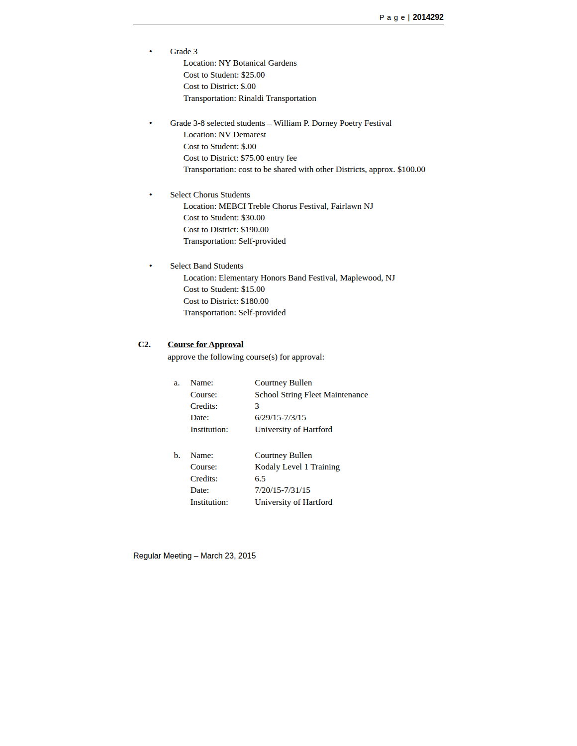P a g e | 2014292
Grade 3
Location: NY Botanical Gardens
Cost to Student: $25.00
Cost to District: $.00
Transportation: Rinaldi Transportation
Grade 3-8 selected students – William P. Dorney Poetry Festival
Location: NV Demarest
Cost to Student: $.00
Cost to District: $75.00 entry fee
Transportation: cost to be shared with other Districts, approx. $100.00
Select Chorus Students
Location: MEBCI Treble Chorus Festival, Fairlawn NJ
Cost to Student: $30.00
Cost to District: $190.00
Transportation: Self-provided
Select Band Students
Location: Elementary Honors Band Festival, Maplewood, NJ
Cost to Student: $15.00
Cost to District: $180.00
Transportation: Self-provided
C2. Course for Approval
approve the following course(s) for approval:
a.
| Name: | Courtney Bullen |
| Course: | School String Fleet Maintenance |
| Credits: | 3 |
| Date: | 6/29/15-7/3/15 |
| Institution: | University of Hartford |
b.
| Name: | Courtney Bullen |
| Course: | Kodaly Level 1 Training |
| Credits: | 6.5 |
| Date: | 7/20/15-7/31/15 |
| Institution: | University of Hartford |
Regular Meeting – March 23, 2015